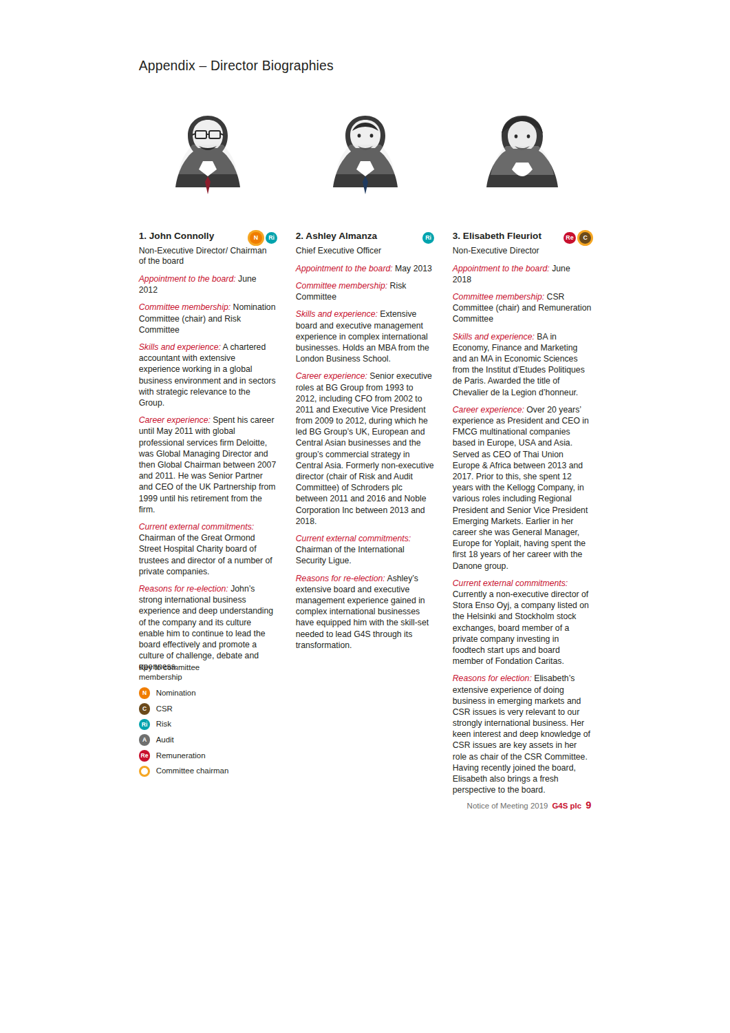Appendix – Director Biographies
1. John Connolly
N Ri
Non-Executive Director/ Chairman
of the board
Appointment to the board: June 2012
Committee membership: Nomination Committee (chair) and Risk Committee
Skills and experience: A chartered accountant with extensive experience working in a global business environment and in sectors with strategic relevance to the Group.
Career experience: Spent his career until May 2011 with global professional services firm Deloitte, was Global Managing Director and then Global Chairman between 2007 and 2011. He was Senior Partner and CEO of the UK Partnership from 1999 until his retirement from the firm.
Current external commitments: Chairman of the Great Ormond Street Hospital Charity board of trustees and director of a number of private companies.
Reasons for re-election: John’s strong international business experience and deep understanding of the company and its culture enable him to continue to lead the board effectively and promote a culture of challenge, debate and openness.
2. Ashley Almanza
Ri
Chief Executive Officer
Appointment to the board: May 2013
Committee membership: Risk Committee
Skills and experience: Extensive board and executive management experience in complex international businesses. Holds an MBA from the London Business School.
Career experience: Senior executive roles at BG Group from 1993 to 2012, including CFO from 2002 to 2011 and Executive Vice President from 2009 to 2012, during which he led BG Group’s UK, European and Central Asian businesses and the group’s commercial strategy in Central Asia. Formerly non-executive director (chair of Risk and Audit Committee) of Schroders plc between 2011 and 2016 and Noble Corporation Inc between 2013 and 2018.
Current external commitments: Chairman of the International Security Ligue.
Reasons for re-election: Ashley’s extensive board and executive management experience gained in complex international businesses have equipped him with the skill-set needed to lead G4S through its transformation.
3. Elisabeth Fleuriot
Re C
Non-Executive Director
Appointment to the board: June 2018
Committee membership: CSR Committee (chair) and Remuneration Committee
Skills and experience: BA in Economy, Finance and Marketing and an MA in Economic Sciences from the Institut d’Etudes Politiques de Paris. Awarded the title of Chevalier de la Legion d’honneur.
Career experience: Over 20 years’ experience as President and CEO in FMCG multinational companies based in Europe, USA and Asia. Served as CEO of Thai Union Europe & Africa between 2013 and 2017. Prior to this, she spent 12 years with the Kellogg Company, in various roles including Regional President and Senior Vice President Emerging Markets. Earlier in her career she was General Manager, Europe for Yoplait, having spent the first 18 years of her career with the Danone group.
Current external commitments: Currently a non-executive director of Stora Enso Oyj, a company listed on the Helsinki and Stockholm stock exchanges, board member of a private company investing in foodtech start ups and board member of Fondation Caritas.
Reasons for election: Elisabeth’s extensive experience of doing business in emerging markets and CSR issues is very relevant to our strongly international business. Her keen interest and deep knowledge of CSR issues are key assets in her role as chair of the CSR Committee. Having recently joined the board, Elisabeth also brings a fresh perspective to the board.
Key to committee
membership
NNomination
CCSR
Ri Risk
AAudit
Re Remuneration
Committee chairman
Notice of Meeting 2019 G4S plc 9